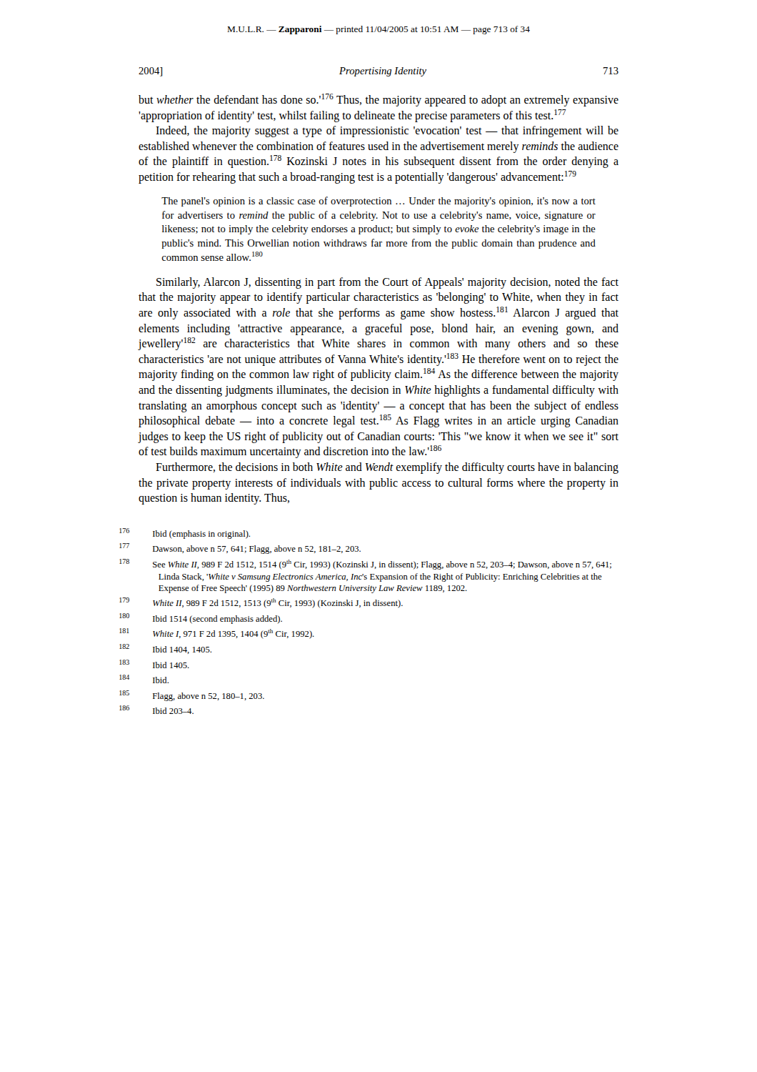M.U.L.R. — Zapparoni — printed 11/04/2005 at 10:51 AM — page 713 of 34
2004] Propertising Identity 713
but whether the defendant has done so.'176 Thus, the majority appeared to adopt an extremely expansive 'appropriation of identity' test, whilst failing to delineate the precise parameters of this test.177
Indeed, the majority suggest a type of impressionistic 'evocation' test — that infringement will be established whenever the combination of features used in the advertisement merely reminds the audience of the plaintiff in question.178 Kozinski J notes in his subsequent dissent from the order denying a petition for rehearing that such a broad-ranging test is a potentially 'dangerous' advancement:179
The panel's opinion is a classic case of overprotection … Under the majority's opinion, it's now a tort for advertisers to remind the public of a celebrity. Not to use a celebrity's name, voice, signature or likeness; not to imply the celebrity endorses a product; but simply to evoke the celebrity's image in the public's mind. This Orwellian notion withdraws far more from the public domain than prudence and common sense allow.180
Similarly, Alarcon J, dissenting in part from the Court of Appeals' majority decision, noted the fact that the majority appear to identify particular characteristics as 'belonging' to White, when they in fact are only associated with a role that she performs as game show hostess.181 Alarcon J argued that elements including 'attractive appearance, a graceful pose, blond hair, an evening gown, and jewellery'182 are characteristics that White shares in common with many others and so these characteristics 'are not unique attributes of Vanna White's identity.'183 He therefore went on to reject the majority finding on the common law right of publicity claim.184 As the difference between the majority and the dissenting judgments illuminates, the decision in White highlights a fundamental difficulty with translating an amorphous concept such as 'identity' — a concept that has been the subject of endless philosophical debate — into a concrete legal test.185 As Flagg writes in an article urging Canadian judges to keep the US right of publicity out of Canadian courts: 'This "we know it when we see it" sort of test builds maximum uncertainty and discretion into the law.'186
Furthermore, the decisions in both White and Wendt exemplify the difficulty courts have in balancing the private property interests of individuals with public access to cultural forms where the property in question is human identity. Thus,
176 Ibid (emphasis in original).
177 Dawson, above n 57, 641; Flagg, above n 52, 181–2, 203.
178 See White II, 989 F 2d 1512, 1514 (9th Cir, 1993) (Kozinski J, in dissent); Flagg, above n 52, 203–4; Dawson, above n 57, 641; Linda Stack, 'White v Samsung Electronics America, Inc's Expansion of the Right of Publicity: Enriching Celebrities at the Expense of Free Speech' (1995) 89 Northwestern University Law Review 1189, 1202.
179 White II, 989 F 2d 1512, 1513 (9th Cir, 1993) (Kozinski J, in dissent).
180 Ibid 1514 (second emphasis added).
181 White I, 971 F 2d 1395, 1404 (9th Cir, 1992).
182 Ibid 1404, 1405.
183 Ibid 1405.
184 Ibid.
185 Flagg, above n 52, 180–1, 203.
186 Ibid 203–4.